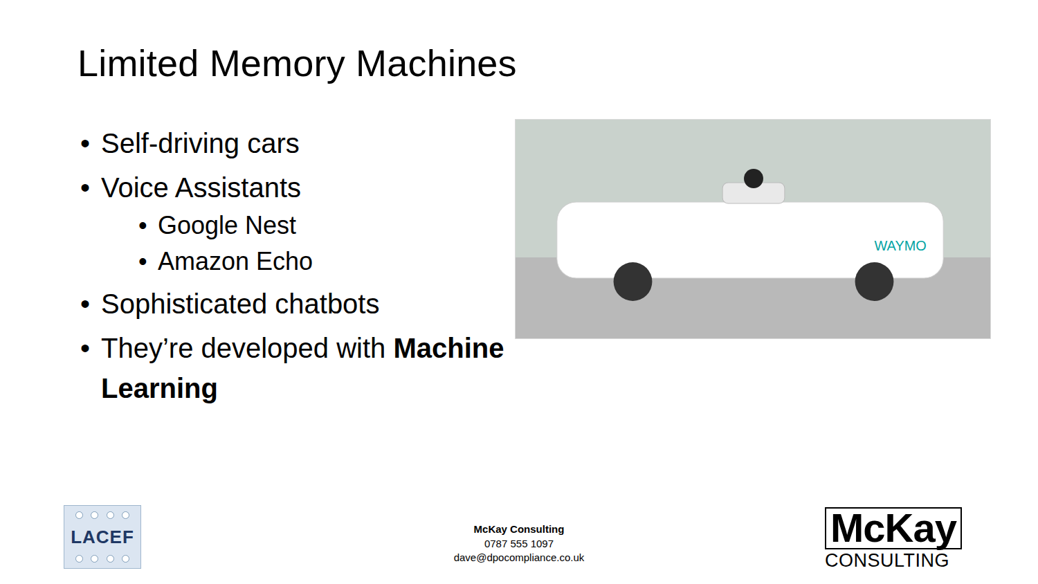Limited Memory Machines
Self-driving cars
Voice Assistants
Google Nest
Amazon Echo
Sophisticated chatbots
They’re developed with Machine Learning
McKay Consulting
0787 555 1097
dave@dpocompliance.co.uk
LACEF
McKay CONSULTING